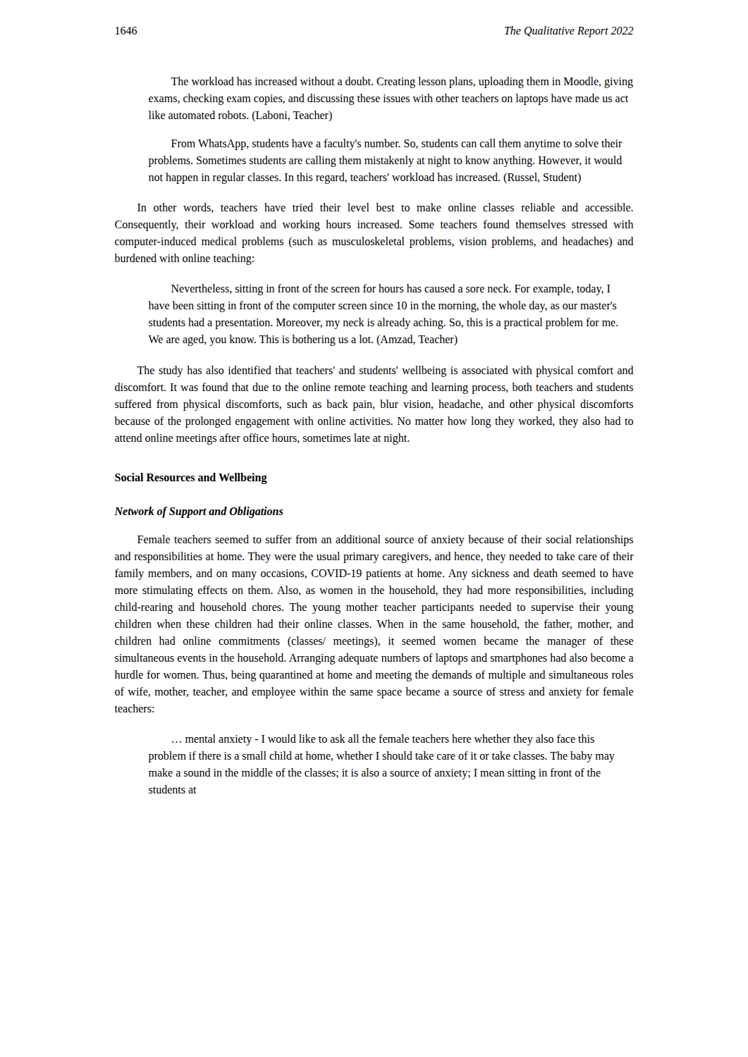1646 The Qualitative Report 2022
The workload has increased without a doubt. Creating lesson plans, uploading them in Moodle, giving exams, checking exam copies, and discussing these issues with other teachers on laptops have made us act like automated robots. (Laboni, Teacher)
From WhatsApp, students have a faculty's number. So, students can call them anytime to solve their problems. Sometimes students are calling them mistakenly at night to know anything. However, it would not happen in regular classes. In this regard, teachers' workload has increased. (Russel, Student)
In other words, teachers have tried their level best to make online classes reliable and accessible. Consequently, their workload and working hours increased. Some teachers found themselves stressed with computer-induced medical problems (such as musculoskeletal problems, vision problems, and headaches) and burdened with online teaching:
Nevertheless, sitting in front of the screen for hours has caused a sore neck. For example, today, I have been sitting in front of the computer screen since 10 in the morning, the whole day, as our master's students had a presentation. Moreover, my neck is already aching. So, this is a practical problem for me. We are aged, you know. This is bothering us a lot. (Amzad, Teacher)
The study has also identified that teachers' and students' wellbeing is associated with physical comfort and discomfort. It was found that due to the online remote teaching and learning process, both teachers and students suffered from physical discomforts, such as back pain, blur vision, headache, and other physical discomforts because of the prolonged engagement with online activities. No matter how long they worked, they also had to attend online meetings after office hours, sometimes late at night.
Social Resources and Wellbeing
Network of Support and Obligations
Female teachers seemed to suffer from an additional source of anxiety because of their social relationships and responsibilities at home. They were the usual primary caregivers, and hence, they needed to take care of their family members, and on many occasions, COVID-19 patients at home. Any sickness and death seemed to have more stimulating effects on them. Also, as women in the household, they had more responsibilities, including child-rearing and household chores. The young mother teacher participants needed to supervise their young children when these children had their online classes. When in the same household, the father, mother, and children had online commitments (classes/ meetings), it seemed women became the manager of these simultaneous events in the household. Arranging adequate numbers of laptops and smartphones had also become a hurdle for women. Thus, being quarantined at home and meeting the demands of multiple and simultaneous roles of wife, mother, teacher, and employee within the same space became a source of stress and anxiety for female teachers:
… mental anxiety - I would like to ask all the female teachers here whether they also face this problem if there is a small child at home, whether I should take care of it or take classes. The baby may make a sound in the middle of the classes; it is also a source of anxiety; I mean sitting in front of the students at